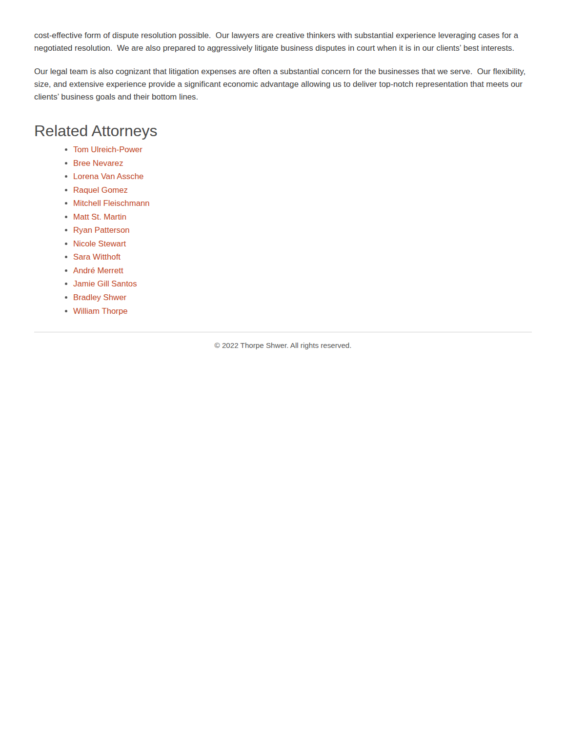cost-effective form of dispute resolution possible. Our lawyers are creative thinkers with substantial experience leveraging cases for a negotiated resolution. We are also prepared to aggressively litigate business disputes in court when it is in our clients’ best interests.
Our legal team is also cognizant that litigation expenses are often a substantial concern for the businesses that we serve. Our flexibility, size, and extensive experience provide a significant economic advantage allowing us to deliver top-notch representation that meets our clients’ business goals and their bottom lines.
Related Attorneys
Tom Ulreich-Power
Bree Nevarez
Lorena Van Assche
Raquel Gomez
Mitchell Fleischmann
Matt St. Martin
Ryan Patterson
Nicole Stewart
Sara Witthoft
André Merrett
Jamie Gill Santos
Bradley Shwer
William Thorpe
© 2022 Thorpe Shwer. All rights reserved.